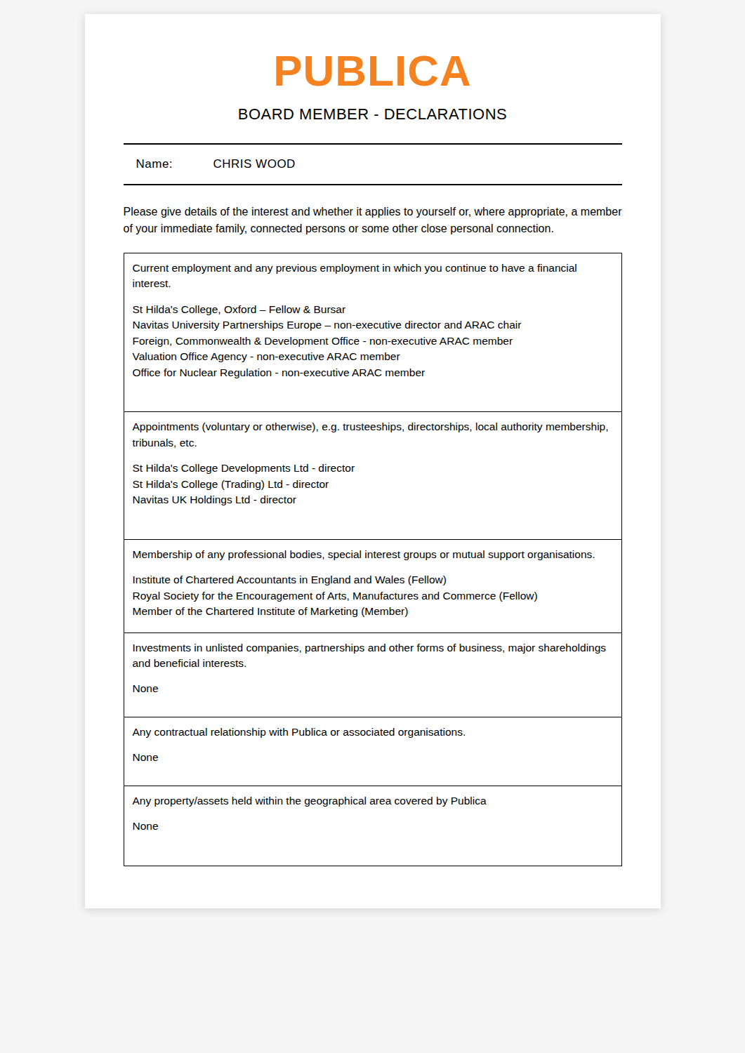PUBLICA
BOARD MEMBER - DECLARATIONS
Name: CHRIS WOOD
Please give details of the interest and whether it applies to yourself or, where appropriate, a member of your immediate family, connected persons or some other close personal connection.
| Current employment and any previous employment in which you continue to have a financial interest. St Hilda's College, Oxford – Fellow & Bursar Navitas University Partnerships Europe – non-executive director and ARAC chair Foreign, Commonwealth & Development Office - non-executive ARAC member Valuation Office Agency - non-executive ARAC member Office for Nuclear Regulation - non-executive ARAC member |
| Appointments (voluntary or otherwise), e.g. trusteeships, directorships, local authority membership, tribunals, etc. St Hilda's College Developments Ltd - director St Hilda's College (Trading) Ltd - director Navitas UK Holdings Ltd - director |
| Membership of any professional bodies, special interest groups or mutual support organisations. Institute of Chartered Accountants in England and Wales (Fellow) Royal Society for the Encouragement of Arts, Manufactures and Commerce (Fellow) Member of the Chartered Institute of Marketing (Member) |
| Investments in unlisted companies, partnerships and other forms of business, major shareholdings and beneficial interests. None |
| Any contractual relationship with Publica or associated organisations. None |
| Any property/assets held within the geographical area covered by Publica None |